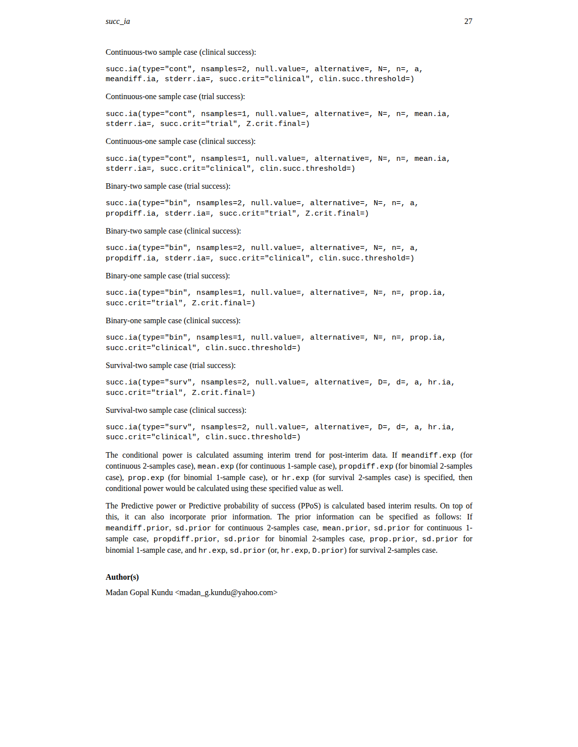succ_ia 27
Continuous-two sample case (clinical success):
succ.ia(type="cont", nsamples=2, null.value=, alternative=, N=, n=, a, meandiff.ia, stderr.ia=, succ.crit="clinical", clin.succ.threshold=)
Continuous-one sample case (trial success):
succ.ia(type="cont", nsamples=1, null.value=, alternative=, N=, n=, mean.ia, stderr.ia=, succ.crit="trial", Z.crit.final=)
Continuous-one sample case (clinical success):
succ.ia(type="cont", nsamples=1, null.value=, alternative=, N=, n=, mean.ia, stderr.ia=, succ.crit="clinical", clin.succ.threshold=)
Binary-two sample case (trial success):
succ.ia(type="bin", nsamples=2, null.value=, alternative=, N=, n=, a, propdiff.ia, stderr.ia=, succ.crit="trial", Z.crit.final=)
Binary-two sample case (clinical success):
succ.ia(type="bin", nsamples=2, null.value=, alternative=, N=, n=, a, propdiff.ia, stderr.ia=, succ.crit="clinical", clin.succ.threshold=)
Binary-one sample case (trial success):
succ.ia(type="bin", nsamples=1, null.value=, alternative=, N=, n=, prop.ia, succ.crit="trial", Z.crit.final=)
Binary-one sample case (clinical success):
succ.ia(type="bin", nsamples=1, null.value=, alternative=, N=, n=, prop.ia, succ.crit="clinical", clin.succ.threshold=)
Survival-two sample case (trial success):
succ.ia(type="surv", nsamples=2, null.value=, alternative=, D=, d=, a, hr.ia, succ.crit="trial", Z.crit.final=)
Survival-two sample case (clinical success):
succ.ia(type="surv", nsamples=2, null.value=, alternative=, D=, d=, a, hr.ia, succ.crit="clinical", clin.succ.threshold=)
The conditional power is calculated assuming interim trend for post-interim data. If meandiff.exp (for continuous 2-samples case), mean.exp (for continuous 1-sample case), propdiff.exp (for binomial 2-samples case), prop.exp (for binomial 1-sample case), or hr.exp (for survival 2-samples case) is specified, then conditional power would be calculated using these specified value as well.
The Predictive power or Predictive probability of success (PPoS) is calculated based interim results. On top of this, it can also incorporate prior information. The prior information can be specified as follows: If meandiff.prior, sd.prior for continuous 2-samples case, mean.prior, sd.prior for continuous 1-sample case, propdiff.prior, sd.prior for binomial 2-samples case, prop.prior, sd.prior for binomial 1-sample case, and hr.exp, sd.prior (or, hr.exp, D.prior) for survival 2-samples case.
Author(s)
Madan Gopal Kundu <madan_g.kundu@yahoo.com>